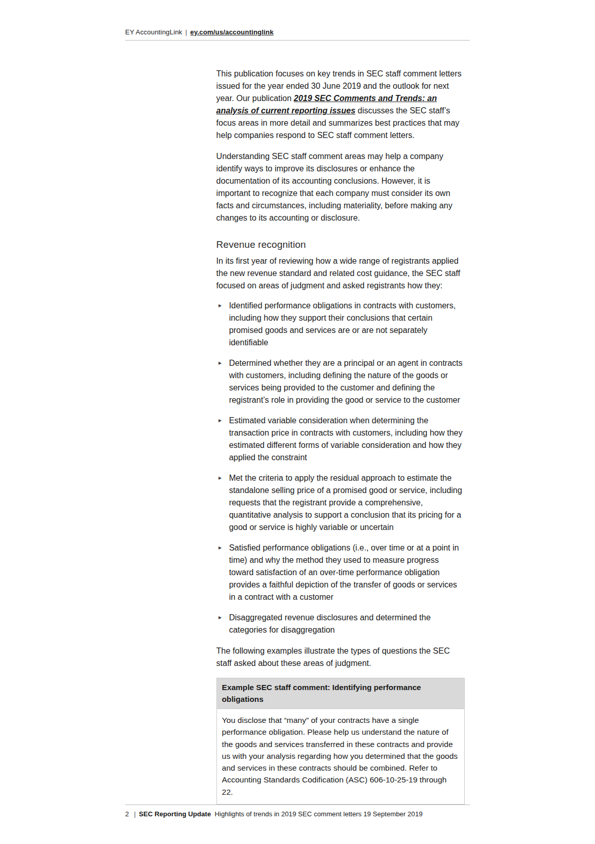EY AccountingLink|ey.com/us/accountinglink
This publication focuses on key trends in SEC staff comment letters issued for the year ended 30 June 2019 and the outlook for next year. Our publication 2019 SEC Comments and Trends: an analysis of current reporting issues discusses the SEC staff’s focus areas in more detail and summarizes best practices that may help companies respond to SEC staff comment letters.
Understanding SEC staff comment areas may help a company identify ways to improve its disclosures or enhance the documentation of its accounting conclusions. However, it is important to recognize that each company must consider its own facts and circumstances, including materiality, before making any changes to its accounting or disclosure.
Revenue recognition
In its first year of reviewing how a wide range of registrants applied the new revenue standard and related cost guidance, the SEC staff focused on areas of judgment and asked registrants how they:
Identified performance obligations in contracts with customers, including how they support their conclusions that certain promised goods and services are or are not separately identifiable
Determined whether they are a principal or an agent in contracts with customers, including defining the nature of the goods or services being provided to the customer and defining the registrant’s role in providing the good or service to the customer
Estimated variable consideration when determining the transaction price in contracts with customers, including how they estimated different forms of variable consideration and how they applied the constraint
Met the criteria to apply the residual approach to estimate the standalone selling price of a promised good or service, including requests that the registrant provide a comprehensive, quantitative analysis to support a conclusion that its pricing for a good or service is highly variable or uncertain
Satisfied performance obligations (i.e., over time or at a point in time) and why the method they used to measure progress toward satisfaction of an over-time performance obligation provides a faithful depiction of the transfer of goods or services in a contract with a customer
Disaggregated revenue disclosures and determined the categories for disaggregation
The following examples illustrate the types of questions the SEC staff asked about these areas of judgment.
Example SEC staff comment: Identifying performance obligations
You disclose that “many” of your contracts have a single performance obligation. Please help us understand the nature of the goods and services transferred in these contracts and provide us with your analysis regarding how you determined that the goods and services in these contracts should be combined. Refer to Accounting Standards Codification (ASC) 606-10-25-19 through 22.
2|SEC Reporting Update Highlights of trends in 2019 SEC comment letters 19 September 2019